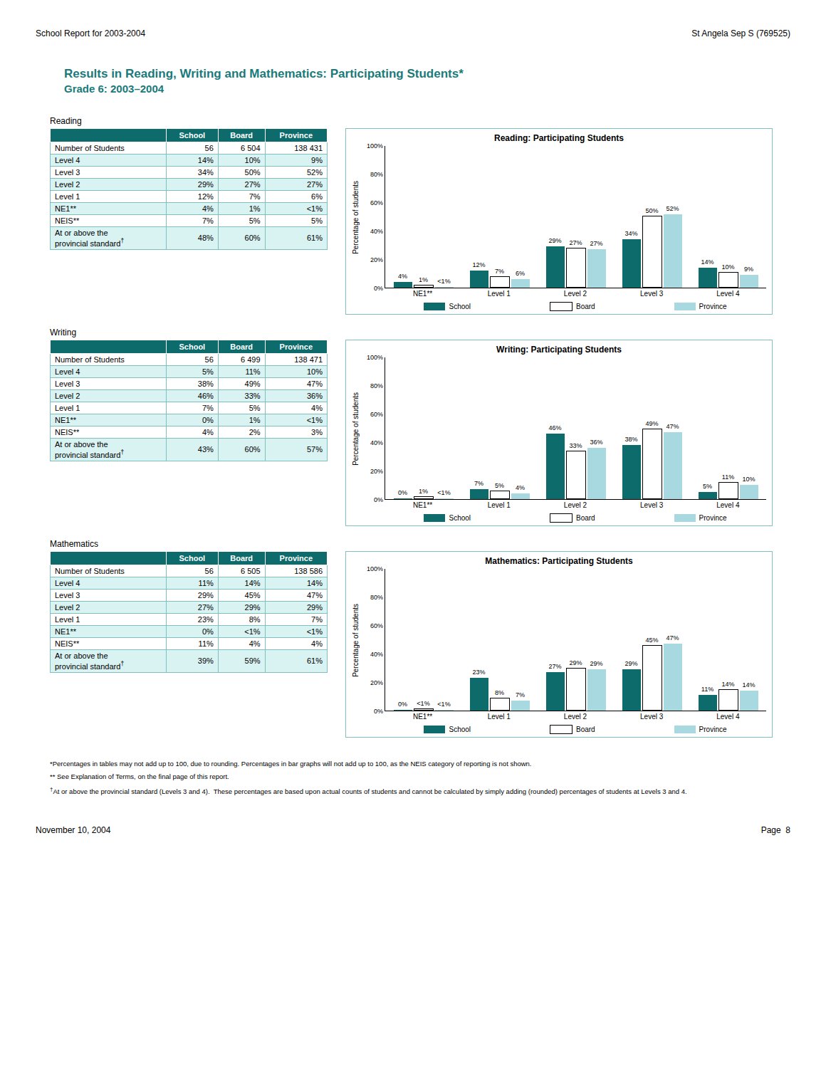School Report for 2003-2004
St Angela Sep S (769525)
Results in Reading, Writing and Mathematics: Participating Students*
Grade 6: 2003–2004
Reading
| | School | Board | Province |
| --- | --- | --- | --- |
| Number of Students | 56 | 6 504 | 138 431 |
| Level 4 | 14% | 10% | 9% |
| Level 3 | 34% | 50% | 52% |
| Level 2 | 29% | 27% | 27% |
| Level 1 | 12% | 7% | 6% |
| NE1** | 4% | 1% | <1% |
| NEIS** | 7% | 5% | 5% |
| At or above the provincial standard † | 48% | 60% | 61% |
Reading: Participating Students
Percentage of students
100% 80% 60% 40% 20% 0%
4%
1%
<1%
12%
7%
6%
29%
27%
27%
34%
50%
52%
14%
10%
9%
NE1**
Level 1
Level 2
Level 3
Level 4
School
Board
Province
Writing
| | School | Board | Province |
| --- | --- | --- | --- |
| Number of Students | 56 | 6 499 | 138 471 |
| Level 4 | 5% | 11% | 10% |
| Level 3 | 38% | 49% | 47% |
| Level 2 | 46% | 33% | 36% |
| Level 1 | 7% | 5% | 4% |
| NE1** | 0% | 1% | <1% |
| NEIS** | 4% | 2% | 3% |
| At or above the provincial standard † | 43% | 60% | 57% |
Writing: Participating Students
Percentage of students
100% 80% 60% 40% 20% 0%
0%
1%
<1%
7%
5%
4%
46%
33%
36%
38%
49%
47%
5%
11%
10%
NE1**
Level 1
Level 2
Level 3
Level 4
School
Board
Province
Mathematics
| | School | Board | Province |
| --- | --- | --- | --- |
| Number of Students | 56 | 6 505 | 138 586 |
| Level 4 | 11% | 14% | 14% |
| Level 3 | 29% | 45% | 47% |
| Level 2 | 27% | 29% | 29% |
| Level 1 | 23% | 8% | 7% |
| NE1** | 0% | <1% | <1% |
| NEIS** | 11% | 4% | 4% |
| At or above the provincial standard † | 39% | 59% | 61% |
Mathematics: Participating Students
Percentage of students
100% 80% 60% 40% 20% 0%
0%
<1%
<1%
23%
8%
7%
27%
29%
29%
29%
45%
47%
11%
14%
14%
NE1**
Level 1
Level 2
Level 3
Level 4
School
Board
Province
*Percentages in tables may not add up to 100, due to rounding. Percentages in bar graphs will not add up to 100, as the NEIS category of reporting is not shown.
** See Explanation of Terms, on the final page of this report.
†At or above the provincial standard (Levels 3 and 4). These percentages are based upon actual counts of students and cannot be calculated by simply adding (rounded) percentages of students at Levels 3 and 4.
November 10, 2004
Page 8